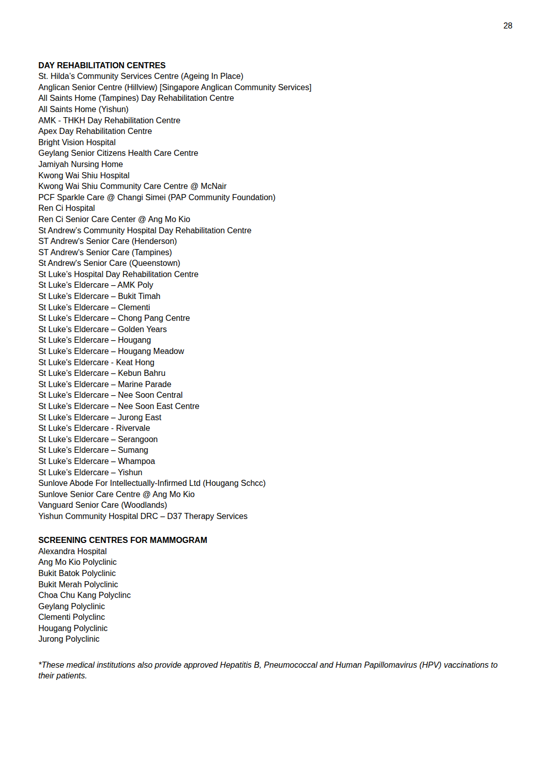28
Day Rehabilitation Centres
St. Hilda’s Community Services Centre (Ageing In Place)
Anglican Senior Centre (Hillview) [Singapore Anglican Community Services]
All Saints Home (Tampines) Day Rehabilitation Centre
All Saints Home (Yishun)
AMK - THKH Day Rehabilitation Centre
Apex Day Rehabilitation Centre
Bright Vision Hospital
Geylang Senior Citizens Health Care Centre
Jamiyah Nursing Home
Kwong Wai Shiu Hospital
Kwong Wai Shiu Community Care Centre @ McNair
PCF Sparkle Care @ Changi Simei (PAP Community Foundation)
Ren Ci Hospital
Ren Ci Senior Care Center @ Ang Mo Kio
St Andrew’s Community Hospital Day Rehabilitation Centre
ST Andrew's Senior Care (Henderson)
ST Andrew's Senior Care (Tampines)
St Andrew's Senior Care (Queenstown)
St Luke’s Hospital Day Rehabilitation Centre
St Luke’s Eldercare – AMK Poly
St Luke’s Eldercare – Bukit Timah
St Luke’s Eldercare – Clementi
St Luke’s Eldercare – Chong Pang Centre
St Luke’s Eldercare – Golden Years
St Luke’s Eldercare – Hougang
St Luke’s Eldercare – Hougang Meadow
St Luke's Eldercare - Keat Hong
St Luke’s Eldercare – Kebun Bahru
St Luke’s Eldercare – Marine Parade
St Luke’s Eldercare – Nee Soon Central
St Luke’s Eldercare – Nee Soon East Centre
St Luke’s Eldercare – Jurong East
St Luke’s Eldercare - Rivervale
St Luke’s Eldercare – Serangoon
St Luke’s Eldercare – Sumang
St Luke’s Eldercare – Whampoa
St Luke’s Eldercare – Yishun
Sunlove Abode For Intellectually-Infirmed Ltd (Hougang Schcc)
Sunlove Senior Care Centre @ Ang Mo Kio
Vanguard Senior Care (Woodlands)
Yishun Community Hospital DRC – D37 Therapy Services
Screening Centres for Mammogram
Alexandra Hospital
Ang Mo Kio Polyclinic
Bukit Batok Polyclinic
Bukit Merah Polyclinic
Choa Chu Kang Polyclinc
Geylang Polyclinic
Clementi Polyclinc
Hougang Polyclinic
Jurong Polyclinic
*These medical institutions also provide approved Hepatitis B, Pneumococcal and Human Papillomavirus (HPV) vaccinations to their patients.